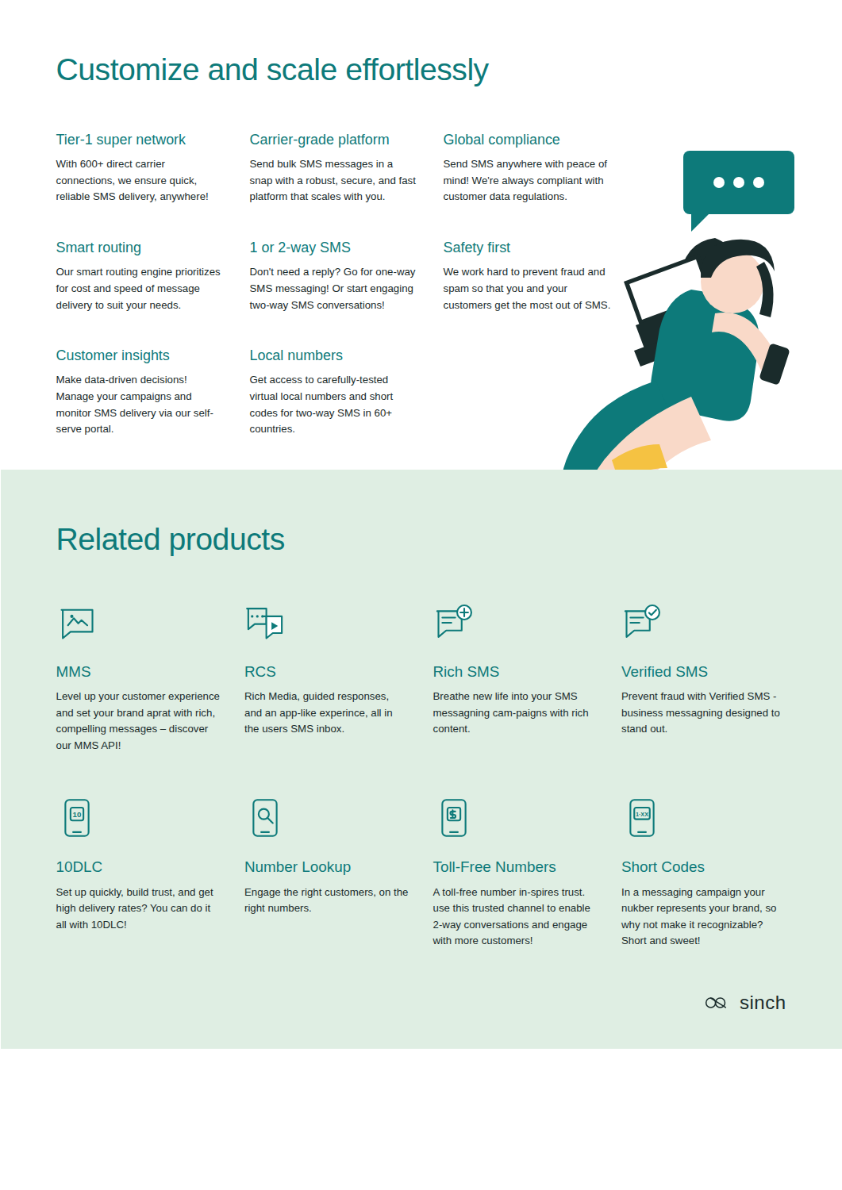Customize and scale effortlessly
Tier-1 super network
With 600+ direct carrier connections, we ensure quick, reliable SMS delivery, anywhere!
Carrier-grade platform
Send bulk SMS messages in a snap with a robust, secure, and fast platform that scales with you.
Global compliance
Send SMS anywhere with peace of mind! We're always compliant with customer data regulations.
Smart routing
Our smart routing engine prioritizes for cost and speed of message delivery to suit your needs.
1 or 2-way SMS
Don't need a reply? Go for one-way SMS messaging! Or start engaging two-way SMS conversations!
Safety first
We work hard to prevent fraud and spam so that you and your customers get the most out of SMS.
Customer insights
Make data-driven decisions! Manage your campaigns and monitor SMS delivery via our self-serve portal.
Local numbers
Get access to carefully-tested virtual local numbers and short codes for two-way SMS in 60+ countries.
Related products
MMS
Level up your customer experience and set your brand aprat with rich, compelling messages – discover our MMS API!
RCS
Rich Media, guided responses, and an app-like experince, all in the users SMS inbox.
Rich SMS
Breathe new life into your SMS messagning cam-paigns with rich content.
Verified SMS
Prevent fraud with Verified SMS - business messagning designed to stand out.
10
10DLC
Set up quickly, build trust, and get high delivery rates? You can do it all with 10DLC!
Number Lookup
Engage the right customers, on the right numbers.
Toll-Free Numbers
A toll-free number in-spires trust. use this trusted channel to enable 2-way conversations and engage with more customers!
1·XX
Short Codes
In a messaging campaign your nukber represents your brand, so why not make it recognizable? Short and sweet!
sinch